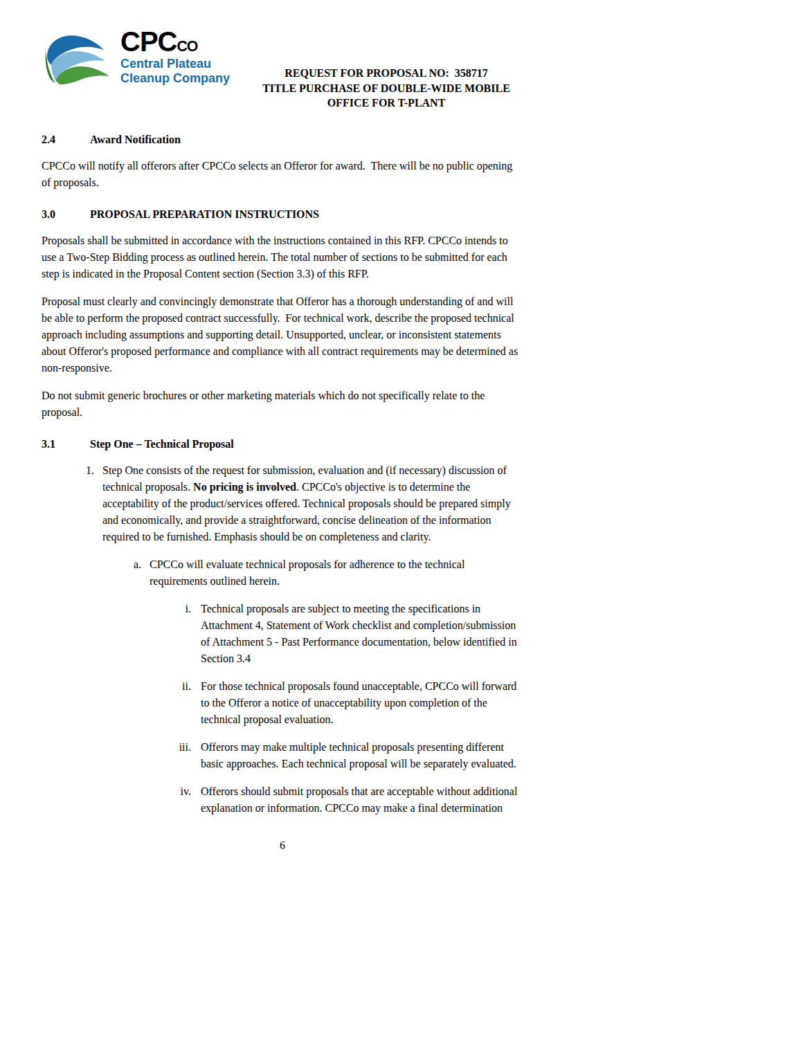CPCCO
Central Plateau
Cleanup Company
REQUEST FOR PROPOSAL NO: 358717
TITLE PURCHASE OF DOUBLE-WIDE MOBILE OFFICE FOR T-PLANT
2.4 Award Notification
CPCCo will notify all offerors after CPCCo selects an Offeror for award. There will be no public opening of proposals.
3.0 PROPOSAL PREPARATION INSTRUCTIONS
Proposals shall be submitted in accordance with the instructions contained in this RFP. CPCCo intends to use a Two-Step Bidding process as outlined herein. The total number of sections to be submitted for each step is indicated in the Proposal Content section (Section 3.3) of this RFP.
Proposal must clearly and convincingly demonstrate that Offeror has a thorough understanding of and will be able to perform the proposed contract successfully. For technical work, describe the proposed technical approach including assumptions and supporting detail. Unsupported, unclear, or inconsistent statements about Offeror's proposed performance and compliance with all contract requirements may be determined as non-responsive.
Do not submit generic brochures or other marketing materials which do not specifically relate to the proposal.
3.1 Step One – Technical Proposal
Step One consists of the request for submission, evaluation and (if necessary) discussion of technical proposals. No pricing is involved. CPCCo's objective is to determine the acceptability of the product/services offered. Technical proposals should be prepared simply and economically, and provide a straightforward, concise delineation of the information required to be furnished. Emphasis should be on completeness and clarity.
CPCCo will evaluate technical proposals for adherence to the technical requirements outlined herein.
Technical proposals are subject to meeting the specifications in Attachment 4, Statement of Work checklist and completion/submission of Attachment 5 - Past Performance documentation, below identified in Section 3.4
For those technical proposals found unacceptable, CPCCo will forward to the Offeror a notice of unacceptability upon completion of the technical proposal evaluation.
Offerors may make multiple technical proposals presenting different basic approaches. Each technical proposal will be separately evaluated.
Offerors should submit proposals that are acceptable without additional explanation or information. CPCCo may make a final determination
6